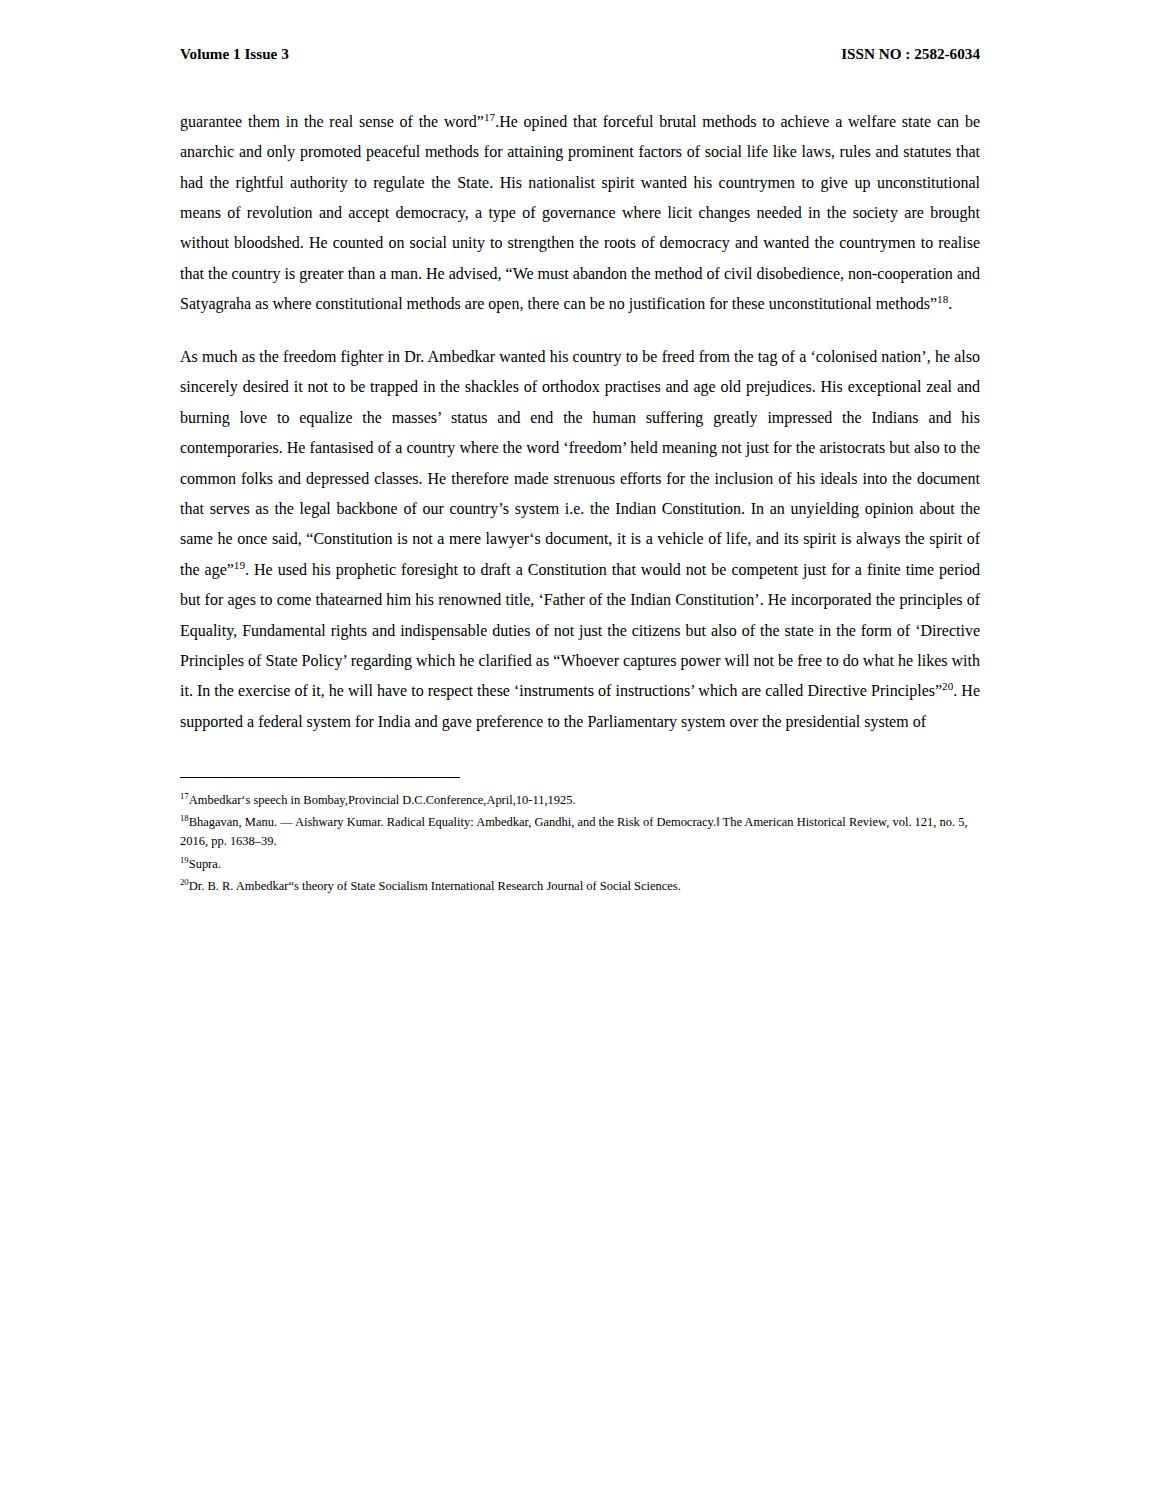Volume 1 Issue 3 ISSN NO : 2582-6034
guarantee them in the real sense of the word”17.He opined that forceful brutal methods to achieve a welfare state can be anarchic and only promoted peaceful methods for attaining prominent factors of social life like laws, rules and statutes that had the rightful authority to regulate the State. His nationalist spirit wanted his countrymen to give up unconstitutional means of revolution and accept democracy, a type of governance where licit changes needed in the society are brought without bloodshed. He counted on social unity to strengthen the roots of democracy and wanted the countrymen to realise that the country is greater than a man. He advised, “We must abandon the method of civil disobedience, non-cooperation and Satyagraha as where constitutional methods are open, there can be no justification for these unconstitutional methods”18.
As much as the freedom fighter in Dr. Ambedkar wanted his country to be freed from the tag of a ‘colonised nation’, he also sincerely desired it not to be trapped in the shackles of orthodox practises and age old prejudices. His exceptional zeal and burning love to equalize the masses’ status and end the human suffering greatly impressed the Indians and his contemporaries. He fantasised of a country where the word ‘freedom’ held meaning not just for the aristocrats but also to the common folks and depressed classes. He therefore made strenuous efforts for the inclusion of his ideals into the document that serves as the legal backbone of our country’s system i.e. the Indian Constitution. In an unyielding opinion about the same he once said, “Constitution is not a mere lawyer‘s document, it is a vehicle of life, and its spirit is always the spirit of the age”19. He used his prophetic foresight to draft a Constitution that would not be competent just for a finite time period but for ages to come thatearned him his renowned title, ‘Father of the Indian Constitution’. He incorporated the principles of Equality, Fundamental rights and indispensable duties of not just the citizens but also of the state in the form of ‘Directive Principles of State Policy’ regarding which he clarified as “Whoever captures power will not be free to do what he likes with it. In the exercise of it, he will have to respect these ‘instruments of instructions’ which are called Directive Principles”20. He supported a federal system for India and gave preference to the Parliamentary system over the presidential system of
17Ambedkar‘s speech in Bombay,Provincial D.C.Conference,April,10-11,1925.
18Bhagavan, Manu. — Aishwary Kumar. Radical Equality: Ambedkar, Gandhi, and the Risk of Democracy.‖ The American Historical Review, vol. 121, no. 5, 2016, pp. 1638–39.
19Supra.
20Dr. B. R. Ambedkar“s theory of State Socialism International Research Journal of Social Sciences.